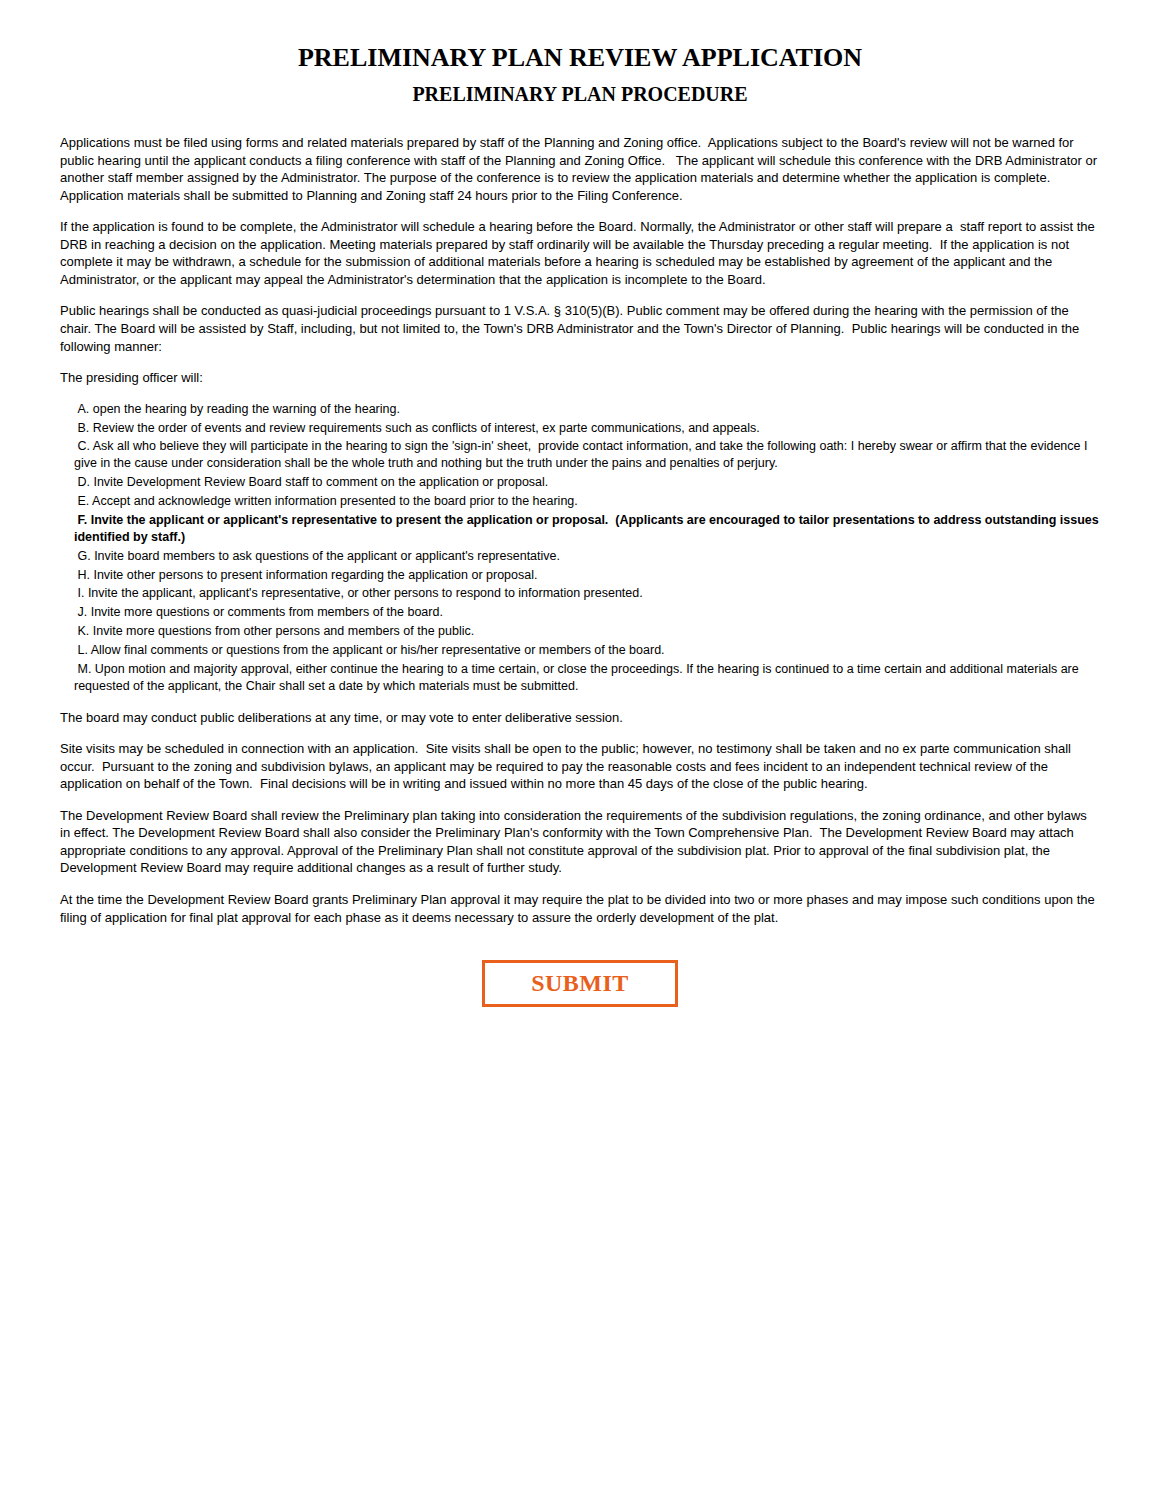PRELIMINARY PLAN REVIEW APPLICATION
PRELIMINARY PLAN PROCEDURE
Applications must be filed using forms and related materials prepared by staff of the Planning and Zoning office. Applications subject to the Board's review will not be warned for public hearing until the applicant conducts a filing conference with staff of the Planning and Zoning Office. The applicant will schedule this conference with the DRB Administrator or another staff member assigned by the Administrator. The purpose of the conference is to review the application materials and determine whether the application is complete. Application materials shall be submitted to Planning and Zoning staff 24 hours prior to the Filing Conference.
If the application is found to be complete, the Administrator will schedule a hearing before the Board. Normally, the Administrator or other staff will prepare a staff report to assist the DRB in reaching a decision on the application. Meeting materials prepared by staff ordinarily will be available the Thursday preceding a regular meeting. If the application is not complete it may be withdrawn, a schedule for the submission of additional materials before a hearing is scheduled may be established by agreement of the applicant and the Administrator, or the applicant may appeal the Administrator's determination that the application is incomplete to the Board.
Public hearings shall be conducted as quasi-judicial proceedings pursuant to 1 V.S.A. § 310(5)(B). Public comment may be offered during the hearing with the permission of the chair. The Board will be assisted by Staff, including, but not limited to, the Town's DRB Administrator and the Town's Director of Planning. Public hearings will be conducted in the following manner:
The presiding officer will:
A. open the hearing by reading the warning of the hearing.
B. Review the order of events and review requirements such as conflicts of interest, ex parte communications, and appeals.
C. Ask all who believe they will participate in the hearing to sign the 'sign-in' sheet, provide contact information, and take the following oath: I hereby swear or affirm that the evidence I give in the cause under consideration shall be the whole truth and nothing but the truth under the pains and penalties of perjury.
D. Invite Development Review Board staff to comment on the application or proposal.
E. Accept and acknowledge written information presented to the board prior to the hearing.
F. Invite the applicant or applicant's representative to present the application or proposal. (Applicants are encouraged to tailor presentations to address outstanding issues identified by staff.)
G. Invite board members to ask questions of the applicant or applicant's representative.
H. Invite other persons to present information regarding the application or proposal.
I. Invite the applicant, applicant's representative, or other persons to respond to information presented.
J. Invite more questions or comments from members of the board.
K. Invite more questions from other persons and members of the public.
L. Allow final comments or questions from the applicant or his/her representative or members of the board.
M. Upon motion and majority approval, either continue the hearing to a time certain, or close the proceedings. If the hearing is continued to a time certain and additional materials are requested of the applicant, the Chair shall set a date by which materials must be submitted.
The board may conduct public deliberations at any time, or may vote to enter deliberative session.
Site visits may be scheduled in connection with an application. Site visits shall be open to the public; however, no testimony shall be taken and no ex parte communication shall occur. Pursuant to the zoning and subdivision bylaws, an applicant may be required to pay the reasonable costs and fees incident to an independent technical review of the application on behalf of the Town. Final decisions will be in writing and issued within no more than 45 days of the close of the public hearing.
The Development Review Board shall review the Preliminary plan taking into consideration the requirements of the subdivision regulations, the zoning ordinance, and other bylaws in effect. The Development Review Board shall also consider the Preliminary Plan's conformity with the Town Comprehensive Plan. The Development Review Board may attach appropriate conditions to any approval. Approval of the Preliminary Plan shall not constitute approval of the subdivision plat. Prior to approval of the final subdivision plat, the Development Review Board may require additional changes as a result of further study.
At the time the Development Review Board grants Preliminary Plan approval it may require the plat to be divided into two or more phases and may impose such conditions upon the filing of application for final plat approval for each phase as it deems necessary to assure the orderly development of the plat.
SUBMIT